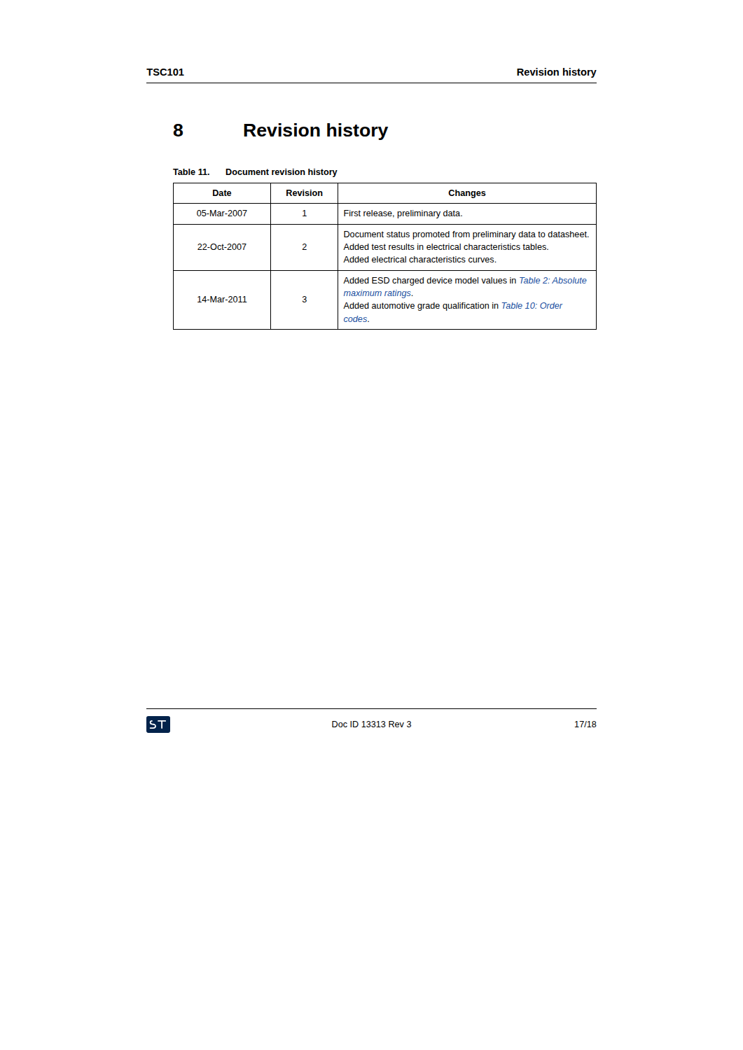TSC101
Revision history
8 Revision history
Table 11. Document revision history
| Date | Revision | Changes |
| --- | --- | --- |
| 05-Mar-2007 | 1 | First release, preliminary data. |
| 22-Oct-2007 | 2 | Document status promoted from preliminary data to datasheet. Added test results in electrical characteristics tables. Added electrical characteristics curves. |
| 14-Mar-2011 | 3 | Added ESD charged device model values in Table 2: Absolute maximum ratings . Added automotive grade qualification in Table 10: Order codes . |
Doc ID 13313 Rev 3
17/18